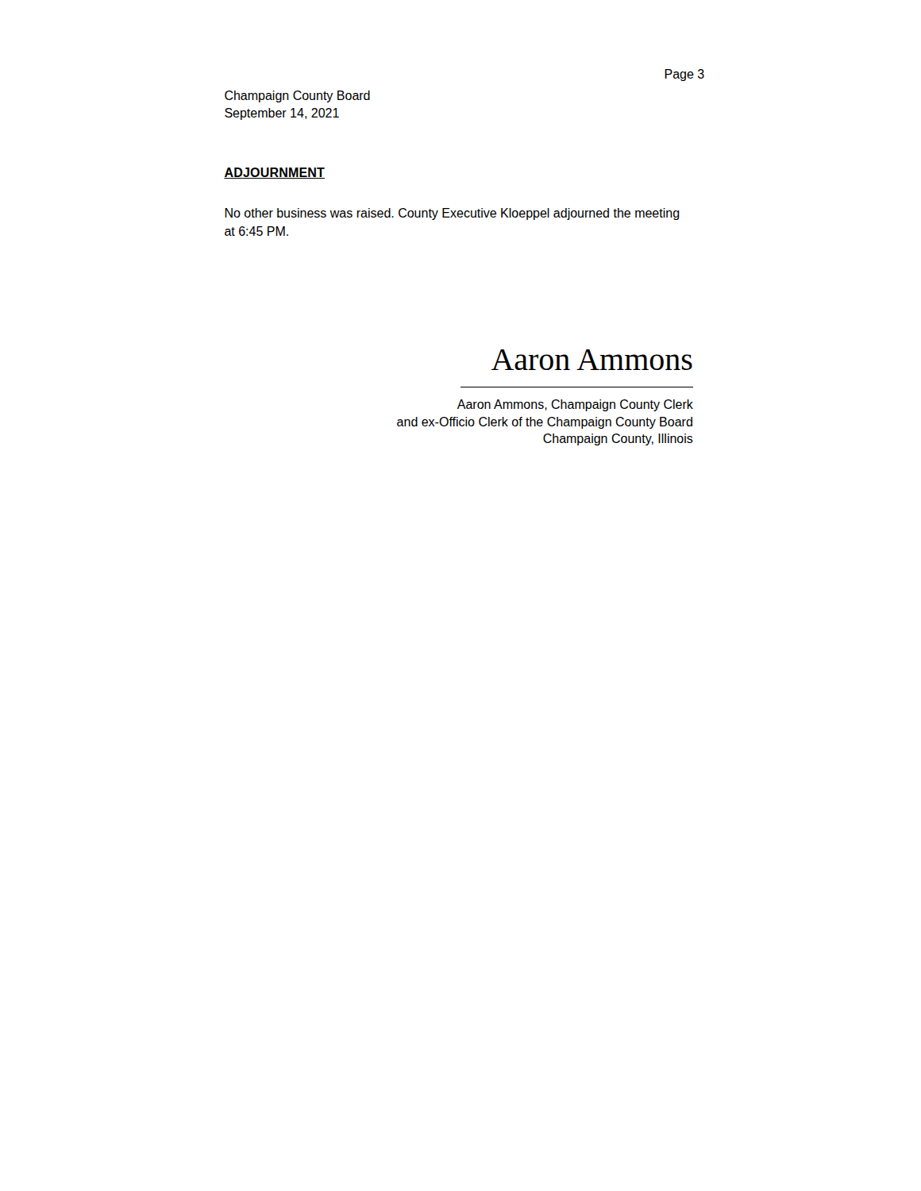Page 3
Champaign County Board
September 14, 2021
ADJOURNMENT
No other business was raised. County Executive Kloeppel adjourned the meeting at 6:45 PM.
Aaron Ammons
Aaron Ammons, Champaign County Clerk
and ex-Officio Clerk of the Champaign County Board
Champaign County, Illinois